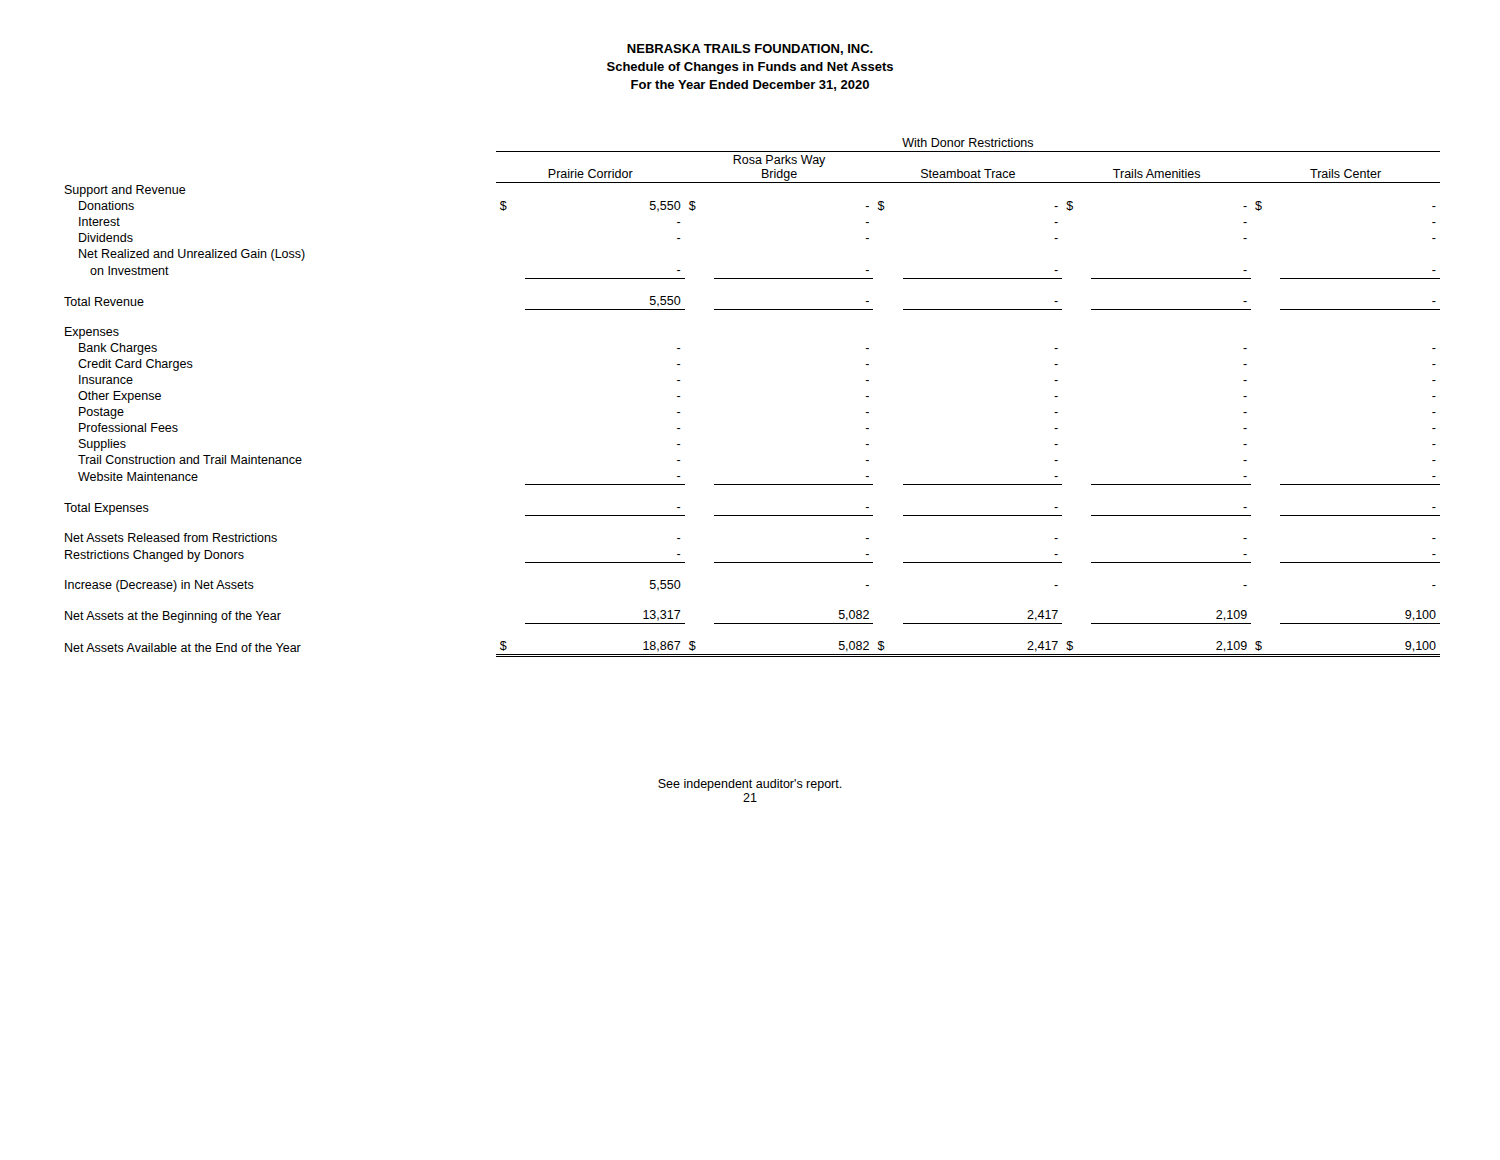NEBRASKA TRAILS FOUNDATION, INC.
Schedule of Changes in Funds and Net Assets
For the Year Ended December 31, 2020
| | With Donor Restrictions |
| | Prairie Corridor | Rosa Parks Way Bridge | Steamboat Trace | Trails Amenities | Trails Center |
| Support and Revenue | |
| Donations | $ | 5,550 | $ | - | $ | - | $ | - | $ | - |
| Interest | | - | | - | | - | | - | | - |
| Dividends | | - | | - | | - | | - | | - |
| Net Realized and Unrealized Gain (Loss) | |
| on Investment | | - | | - | | - | | - | | - |
| Total Revenue | | 5,550 | | - | | - | | - | | - |
| Expenses | |
| Bank Charges | | - | | - | | - | | - | | - |
| Credit Card Charges | | - | | - | | - | | - | | - |
| Insurance | | - | | - | | - | | - | | - |
| Other Expense | | - | | - | | - | | - | | - |
| Postage | | - | | - | | - | | - | | - |
| Professional Fees | | - | | - | | - | | - | | - |
| Supplies | | - | | - | | - | | - | | - |
| Trail Construction and Trail Maintenance | | - | | - | | - | | - | | - |
| Website Maintenance | | - | | - | | - | | - | | - |
| Total Expenses | | - | | - | | - | | - | | - |
| Net Assets Released from Restrictions | | - | | - | | - | | - | | - |
| Restrictions Changed by Donors | | - | | - | | - | | - | | - |
| Increase (Decrease) in Net Assets | | 5,550 | | - | | - | | - | | - |
| Net Assets at the Beginning of the Year | | 13,317 | | 5,082 | | 2,417 | | 2,109 | | 9,100 |
| Net Assets Available at the End of the Year | $ | 18,867 | $ | 5,082 | $ | 2,417 | $ | 2,109 | $ | 9,100 |
See independent auditor's report.
21